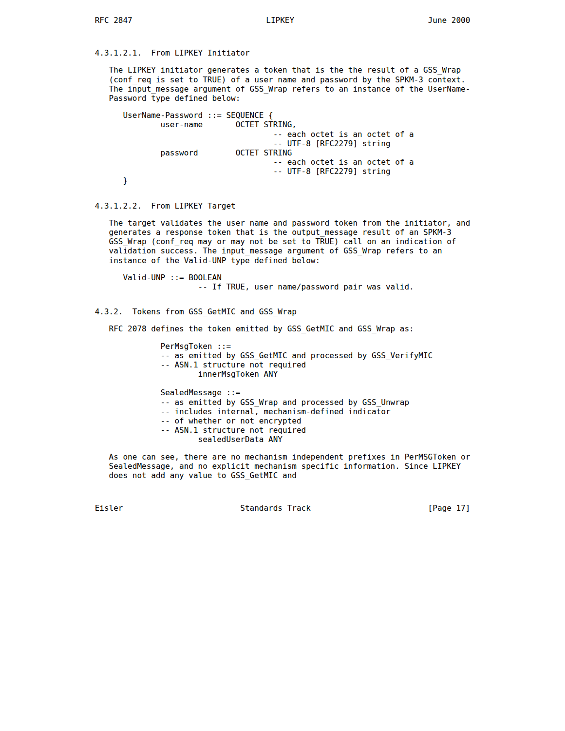RFC 2847 LIPKEY June 2000
4.3.1.2.1. From LIPKEY Initiator
The LIPKEY initiator generates a token that is the the result of a GSS_Wrap (conf_req is set to TRUE) of a user name and password by the SPKM-3 context. The input_message argument of GSS_Wrap refers to an instance of the UserName-Password type defined below:
   UserName-Password ::= SEQUENCE {
           user-name       OCTET STRING,
                                   -- each octet is an octet of a
                                   -- UTF-8 [RFC2279] string
           password        OCTET STRING
                                   -- each octet is an octet of a
                                   -- UTF-8 [RFC2279] string
   }
4.3.1.2.2. From LIPKEY Target
The target validates the user name and password token from the initiator, and generates a response token that is the output_message result of an SPKM-3 GSS_Wrap (conf_req may or may not be set to TRUE) call on an indication of validation success. The input_message argument of GSS_Wrap refers to an instance of the Valid-UNP type defined below:
   Valid-UNP ::= BOOLEAN
                   -- If TRUE, user name/password pair was valid.
4.3.2. Tokens from GSS_GetMIC and GSS_Wrap
RFC 2078 defines the token emitted by GSS_GetMIC and GSS_Wrap as:
           PerMsgToken ::=
           -- as emitted by GSS_GetMIC and processed by GSS_VerifyMIC
           -- ASN.1 structure not required
                   innerMsgToken ANY

           SealedMessage ::=
           -- as emitted by GSS_Wrap and processed by GSS_Unwrap
           -- includes internal, mechanism-defined indicator
           -- of whether or not encrypted
           -- ASN.1 structure not required
                   sealedUserData ANY
As one can see, there are no mechanism independent prefixes in PerMSGToken or SealedMessage, and no explicit mechanism specific information. Since LIPKEY does not add any value to GSS_GetMIC and
Eisler Standards Track [Page 17]